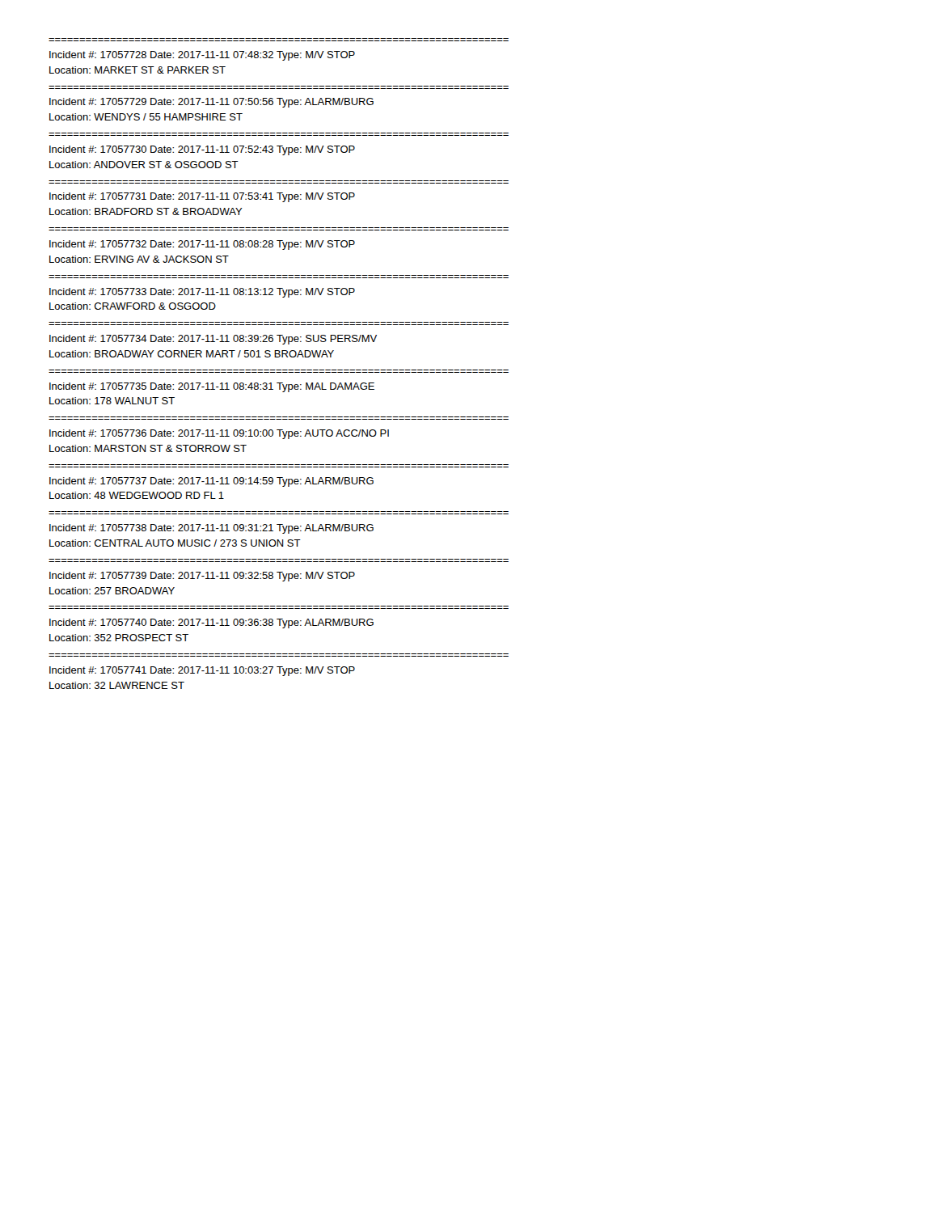===========================================================================
Incident #: 17057728 Date: 2017-11-11 07:48:32 Type: M/V STOP
Location: MARKET ST & PARKER ST
===========================================================================
Incident #: 17057729 Date: 2017-11-11 07:50:56 Type: ALARM/BURG
Location: WENDYS / 55 HAMPSHIRE ST
===========================================================================
Incident #: 17057730 Date: 2017-11-11 07:52:43 Type: M/V STOP
Location: ANDOVER ST & OSGOOD ST
===========================================================================
Incident #: 17057731 Date: 2017-11-11 07:53:41 Type: M/V STOP
Location: BRADFORD ST & BROADWAY
===========================================================================
Incident #: 17057732 Date: 2017-11-11 08:08:28 Type: M/V STOP
Location: ERVING AV & JACKSON ST
===========================================================================
Incident #: 17057733 Date: 2017-11-11 08:13:12 Type: M/V STOP
Location: CRAWFORD & OSGOOD
===========================================================================
Incident #: 17057734 Date: 2017-11-11 08:39:26 Type: SUS PERS/MV
Location: BROADWAY CORNER MART / 501 S BROADWAY
===========================================================================
Incident #: 17057735 Date: 2017-11-11 08:48:31 Type: MAL DAMAGE
Location: 178 WALNUT ST
===========================================================================
Incident #: 17057736 Date: 2017-11-11 09:10:00 Type: AUTO ACC/NO PI
Location: MARSTON ST & STORROW ST
===========================================================================
Incident #: 17057737 Date: 2017-11-11 09:14:59 Type: ALARM/BURG
Location: 48 WEDGEWOOD RD FL 1
===========================================================================
Incident #: 17057738 Date: 2017-11-11 09:31:21 Type: ALARM/BURG
Location: CENTRAL AUTO MUSIC / 273 S UNION ST
===========================================================================
Incident #: 17057739 Date: 2017-11-11 09:32:58 Type: M/V STOP
Location: 257 BROADWAY
===========================================================================
Incident #: 17057740 Date: 2017-11-11 09:36:38 Type: ALARM/BURG
Location: 352 PROSPECT ST
===========================================================================
Incident #: 17057741 Date: 2017-11-11 10:03:27 Type: M/V STOP
Location: 32 LAWRENCE ST